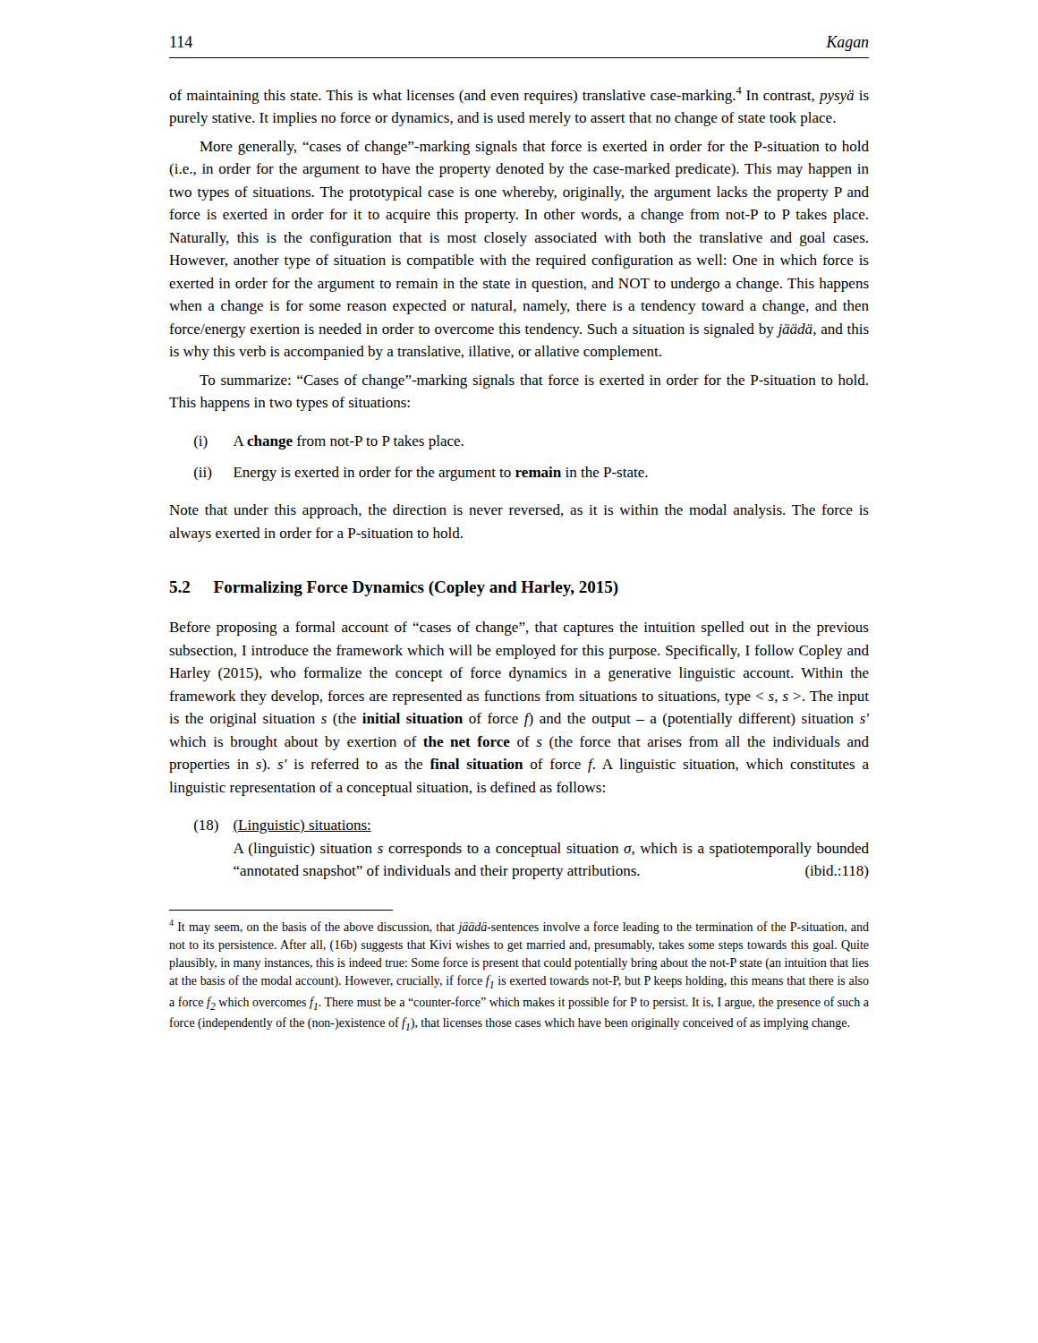114 Kagan
of maintaining this state. This is what licenses (and even requires) translative case-marking.4 In contrast, pysyä is purely stative. It implies no force or dynamics, and is used merely to assert that no change of state took place.
More generally, “cases of change”-marking signals that force is exerted in order for the P-situation to hold (i.e., in order for the argument to have the property denoted by the case-marked predicate). This may happen in two types of situations. The prototypical case is one whereby, originally, the argument lacks the property P and force is exerted in order for it to acquire this property. In other words, a change from not-P to P takes place. Naturally, this is the configuration that is most closely associated with both the translative and goal cases. However, another type of situation is compatible with the required configuration as well: One in which force is exerted in order for the argument to remain in the state in question, and NOT to undergo a change. This happens when a change is for some reason expected or natural, namely, there is a tendency toward a change, and then force/energy exertion is needed in order to overcome this tendency. Such a situation is signaled by jäädä, and this is why this verb is accompanied by a translative, illative, or allative complement.
To summarize: “Cases of change”-marking signals that force is exerted in order for the P-situation to hold. This happens in two types of situations:
(i) A change from not-P to P takes place.
(ii) Energy is exerted in order for the argument to remain in the P-state.
Note that under this approach, the direction is never reversed, as it is within the modal analysis. The force is always exerted in order for a P-situation to hold.
5.2 Formalizing Force Dynamics (Copley and Harley, 2015)
Before proposing a formal account of “cases of change”, that captures the intuition spelled out in the previous subsection, I introduce the framework which will be employed for this purpose. Specifically, I follow Copley and Harley (2015), who formalize the concept of force dynamics in a generative linguistic account. Within the framework they develop, forces are represented as functions from situations to situations, type < s, s >. The input is the original situation s (the initial situation of force f) and the output – a (potentially different) situation s′ which is brought about by exertion of the net force of s (the force that arises from all the individuals and properties in s). s′ is referred to as the final situation of force f. A linguistic situation, which constitutes a linguistic representation of a conceptual situation, is defined as follows:
(18) (Linguistic) situations: A (linguistic) situation s corresponds to a conceptual situation σ, which is a spatiotemporally bounded “annotated snapshot” of individuals and their property attributions. (ibid.:118)
4 It may seem, on the basis of the above discussion, that jäädä-sentences involve a force leading to the termination of the P-situation, and not to its persistence. After all, (16b) suggests that Kivi wishes to get married and, presumably, takes some steps towards this goal. Quite plausibly, in many instances, this is indeed true: Some force is present that could potentially bring about the not-P state (an intuition that lies at the basis of the modal account). However, crucially, if force f1 is exerted towards not-P, but P keeps holding, this means that there is also a force f2 which overcomes f1. There must be a “counter-force” which makes it possible for P to persist. It is, I argue, the presence of such a force (independently of the (non-)existence of f1), that licenses those cases which have been originally conceived of as implying change.